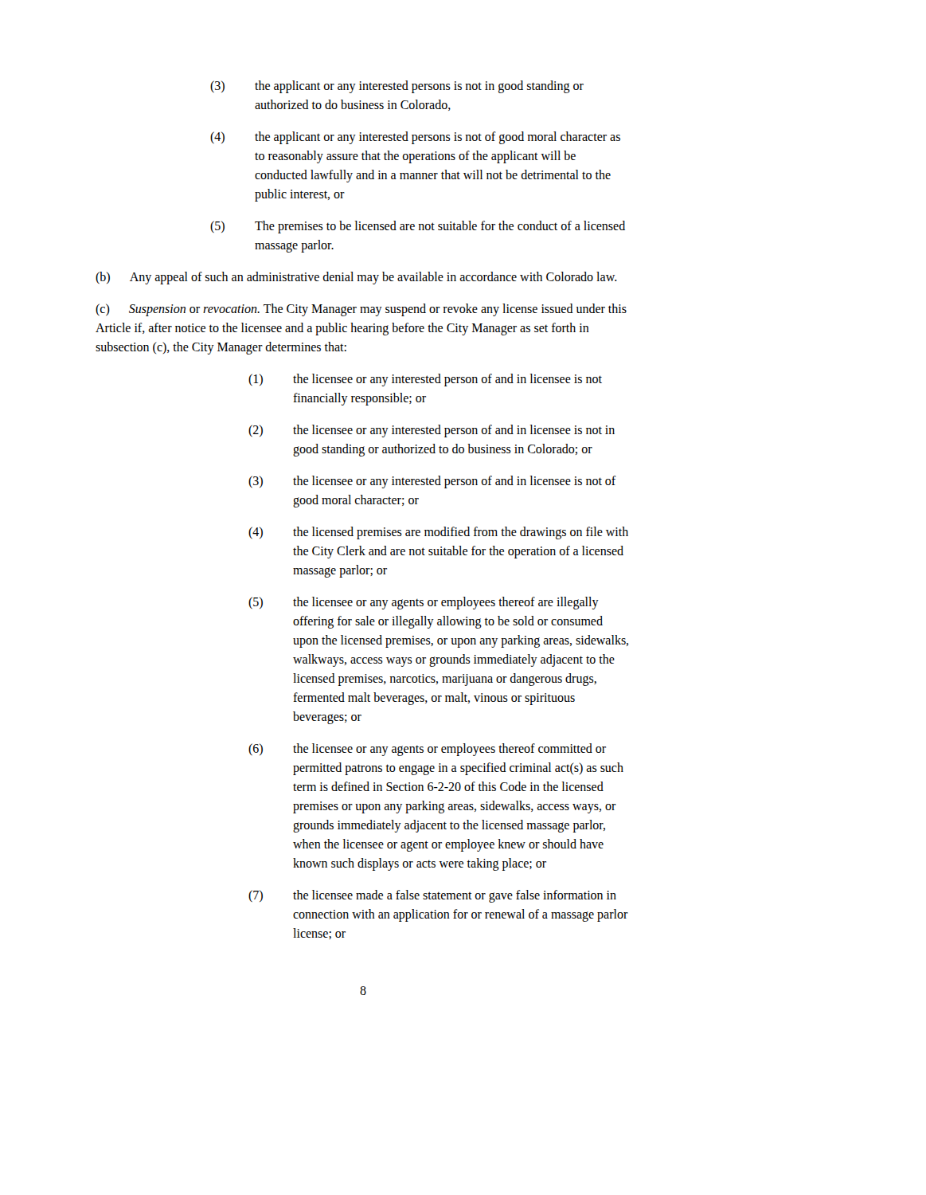(3) the applicant or any interested persons is not in good standing or authorized to do business in Colorado,
(4) the applicant or any interested persons is not of good moral character as to reasonably assure that the operations of the applicant will be conducted lawfully and in a manner that will not be detrimental to the public interest, or
(5) The premises to be licensed are not suitable for the conduct of a licensed massage parlor.
(b) Any appeal of such an administrative denial may be available in accordance with Colorado law.
(c) Suspension or revocation. The City Manager may suspend or revoke any license issued under this Article if, after notice to the licensee and a public hearing before the City Manager as set forth in subsection (c), the City Manager determines that:
(1) the licensee or any interested person of and in licensee is not financially responsible; or
(2) the licensee or any interested person of and in licensee is not in good standing or authorized to do business in Colorado; or
(3) the licensee or any interested person of and in licensee is not of good moral character; or
(4) the licensed premises are modified from the drawings on file with the City Clerk and are not suitable for the operation of a licensed massage parlor; or
(5) the licensee or any agents or employees thereof are illegally offering for sale or illegally allowing to be sold or consumed upon the licensed premises, or upon any parking areas, sidewalks, walkways, access ways or grounds immediately adjacent to the licensed premises, narcotics, marijuana or dangerous drugs, fermented malt beverages, or malt, vinous or spirituous beverages; or
(6) the licensee or any agents or employees thereof committed or permitted patrons to engage in a specified criminal act(s) as such term is defined in Section 6-2-20 of this Code in the licensed premises or upon any parking areas, sidewalks, access ways, or grounds immediately adjacent to the licensed massage parlor, when the licensee or agent or employee knew or should have known such displays or acts were taking place; or
(7) the licensee made a false statement or gave false information in connection with an application for or renewal of a massage parlor license; or
8